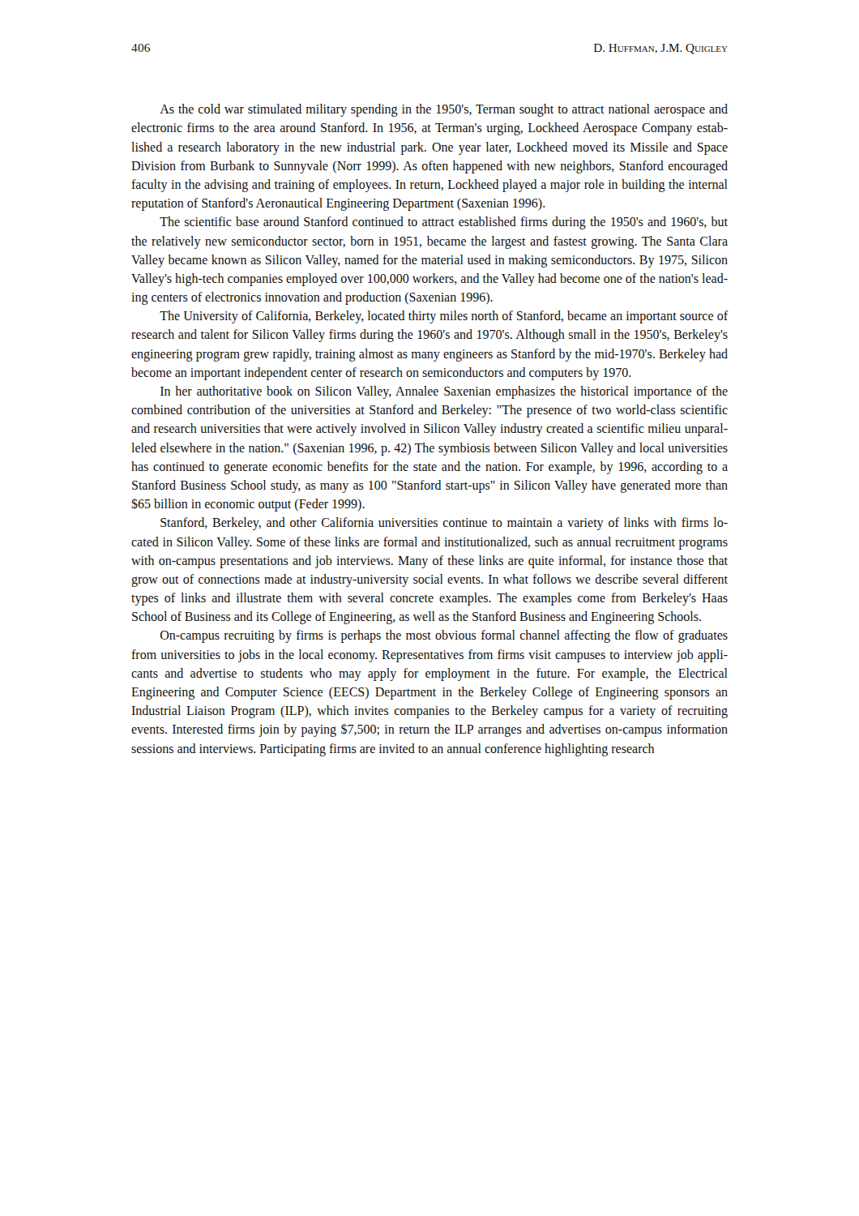406 D. Huffman, J.M. Quigley
As the cold war stimulated military spending in the 1950's, Terman sought to attract national aerospace and electronic firms to the area around Stanford. In 1956, at Terman's urging, Lockheed Aerospace Company established a research laboratory in the new industrial park. One year later, Lockheed moved its Missile and Space Division from Burbank to Sunnyvale (Norr 1999). As often happened with new neighbors, Stanford encouraged faculty in the advising and training of employees. In return, Lockheed played a major role in building the internal reputation of Stanford's Aeronautical Engineering Department (Saxenian 1996).
The scientific base around Stanford continued to attract established firms during the 1950's and 1960's, but the relatively new semiconductor sector, born in 1951, became the largest and fastest growing. The Santa Clara Valley became known as Silicon Valley, named for the material used in making semiconductors. By 1975, Silicon Valley's high-tech companies employed over 100,000 workers, and the Valley had become one of the nation's leading centers of electronics innovation and production (Saxenian 1996).
The University of California, Berkeley, located thirty miles north of Stanford, became an important source of research and talent for Silicon Valley firms during the 1960's and 1970's. Although small in the 1950's, Berkeley's engineering program grew rapidly, training almost as many engineers as Stanford by the mid-1970's. Berkeley had become an important independent center of research on semiconductors and computers by 1970.
In her authoritative book on Silicon Valley, Annalee Saxenian emphasizes the historical importance of the combined contribution of the universities at Stanford and Berkeley: "The presence of two world-class scientific and research universities that were actively involved in Silicon Valley industry created a scientific milieu unparalleled elsewhere in the nation." (Saxenian 1996, p. 42) The symbiosis between Silicon Valley and local universities has continued to generate economic benefits for the state and the nation. For example, by 1996, according to a Stanford Business School study, as many as 100 "Stanford start-ups" in Silicon Valley have generated more than $65 billion in economic output (Feder 1999).
Stanford, Berkeley, and other California universities continue to maintain a variety of links with firms located in Silicon Valley. Some of these links are formal and institutionalized, such as annual recruitment programs with on-campus presentations and job interviews. Many of these links are quite informal, for instance those that grow out of connections made at industry-university social events. In what follows we describe several different types of links and illustrate them with several concrete examples. The examples come from Berkeley's Haas School of Business and its College of Engineering, as well as the Stanford Business and Engineering Schools.
On-campus recruiting by firms is perhaps the most obvious formal channel affecting the flow of graduates from universities to jobs in the local economy. Representatives from firms visit campuses to interview job applicants and advertise to students who may apply for employment in the future. For example, the Electrical Engineering and Computer Science (EECS) Department in the Berkeley College of Engineering sponsors an Industrial Liaison Program (ILP), which invites companies to the Berkeley campus for a variety of recruiting events. Interested firms join by paying $7,500; in return the ILP arranges and advertises on-campus information sessions and interviews. Participating firms are invited to an annual conference highlighting research